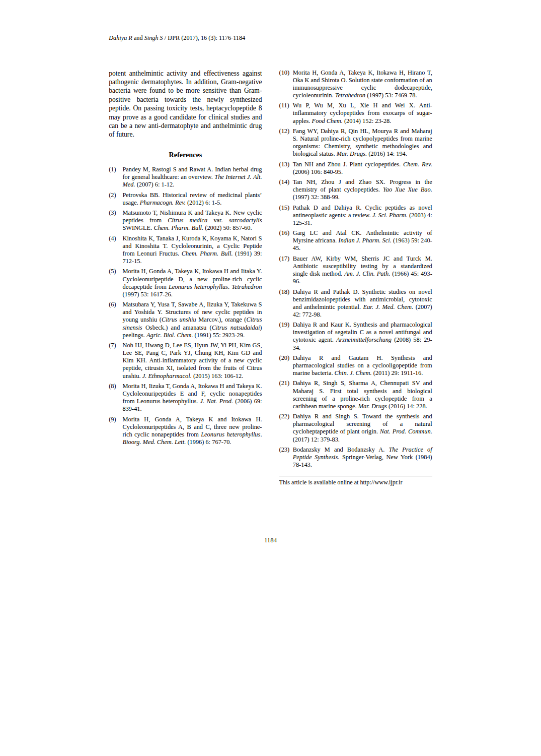Dahiya R and Singh S / IJPR (2017), 16 (3): 1176-1184
potent anthelmintic activity and effectiveness against pathogenic dermatophytes. In addition, Gram-negative bacteria were found to be more sensitive than Gram-positive bacteria towards the newly synthesized peptide. On passing toxicity tests, heptacyclopeptide 8 may prove as a good candidate for clinical studies and can be a new anti-dermatophyte and anthelmintic drug of future.
References
(1) Pandey M, Rastogi S and Rawat A. Indian herbal drug for general healthcare: an overview. The Internet J. Alt. Med. (2007) 6: 1-12.
(2) Petrovska BB. Historical review of medicinal plants’ usage. Pharmacogn. Rev. (2012) 6: 1-5.
(3) Matsumoto T, Nishimura K and Takeya K. New cyclic peptides from Citrus medica var. sarcodactylis SWINGLE. Chem. Pharm. Bull. (2002) 50: 857-60.
(4) Kinoshita K, Tanaka J, Kuroda K, Koyama K, Natori S and Kinoshita T. Cycloleonurinin, a Cyclic Peptide from Leonuri Fructus. Chem. Pharm. Bull. (1991) 39: 712-15.
(5) Morita H, Gonda A, Takeya K, Itokawa H and Iitaka Y. Cycloleonuripeptide D, a new proline-rich cyclic decapeptide from Leonurus heterophyllus. Tetrahedron (1997) 53: 1617-26.
(6) Matsubara Y, Yusa T, Sawabe A, Iizuka Y, Takekuwa S and Yoshida Y. Structures of new cyclic peptides in young unshiu (Citrus unshiu Marcov.), orange (Citrus sinensis Osbeck.) and amanatsu (Citrus natsudaidai) peelings. Agric. Biol. Chem. (1991) 55: 2923-29.
(7) Noh HJ, Hwang D, Lee ES, Hyun JW, Yi PH, Kim GS, Lee SE, Pang C, Park YJ, Chung KH, Kim GD and Kim KH. Anti-inflammatory activity of a new cyclic peptide, citrusin XI, isolated from the fruits of Citrus unshiu. J. Ethnopharmacol. (2015) 163: 106-12.
(8) Morita H, Iizuka T, Gonda A, Itokawa H and Takeya K. Cycloleonuripeptides E and F, cyclic nonapeptides from Leonurus heterophyllus. J. Nat. Prod. (2006) 69: 839-41.
(9) Morita H, Gonda A, Takeya K and Itokawa H. Cycloleonuripeptides A, B and C, three new proline-rich cyclic nonapeptides from Leonurus heterophyllus. Bioorg. Med. Chem. Lett. (1996) 6: 767-70.
(10) Morita H, Gonda A, Takeya K, Itokawa H, Hirano T, Oka K and Shirota O. Solution state conformation of an immunosuppressive cyclic dodecapeptide, cycloleonurinin. Tetrahedron (1997) 53: 7469-78.
(11) Wu P, Wu M, Xu L, Xie H and Wei X. Anti-inflammatory cyclopeptides from exocarps of sugar-apples. Food Chem. (2014) 152: 23-28.
(12) Fang WY, Dahiya R, Qin HL, Mourya R and Maharaj S. Natural proline-rich cyclopolypeptides from marine organisms: Chemistry, synthetic methodologies and biological status. Mar. Drugs. (2016) 14: 194.
(13) Tan NH and Zhou J. Plant cyclopeptides. Chem. Rev. (2006) 106: 840-95.
(14) Tan NH, Zhou J and Zhao SX. Progress in the chemistry of plant cyclopeptides. Yao Xue Xue Bao. (1997) 32: 388-99.
(15) Pathak D and Dahiya R. Cyclic peptides as novel antineoplastic agents: a review. J. Sci. Pharm. (2003) 4: 125-31.
(16) Garg LC and Atal CK. Anthelmintic activity of Myrsine africana. Indian J. Pharm. Sci. (1963) 59: 240-45.
(17) Bauer AW, Kirby WM, Sherris JC and Turck M. Antibiotic susceptibility testing by a standardized single disk method. Am. J. Clin. Path. (1966) 45: 493-96.
(18) Dahiya R and Pathak D. Synthetic studies on novel benzimidazolopeptides with antimicrobial, cytotoxic and anthelmintic potential. Eur. J. Med. Chem. (2007) 42: 772-98.
(19) Dahiya R and Kaur K. Synthesis and pharmacological investigation of segetalin C as a novel antifungal and cytotoxic agent. Arzneimittelforschung (2008) 58: 29-34.
(20) Dahiya R and Gautam H. Synthesis and pharmacological studies on a cyclooligopeptide from marine bacteria. Chin. J. Chem. (2011) 29: 1911-16.
(21) Dahiya R, Singh S, Sharma A, Chennupati SV and Maharaj S. First total synthesis and biological screening of a proline-rich cyclopeptide from a caribbean marine sponge. Mar. Drugs (2016) 14: 228.
(22) Dahiya R and Singh S. Toward the synthesis and pharmacological screening of a natural cycloheptapeptide of plant origin. Nat. Prod. Commun. (2017) 12: 379-83.
(23) Bodanzsky M and Bodanzsky A. The Practice of Peptide Synthesis. Springer-Verlag, New York (1984) 78-143.
This article is available online at http://www.ijpr.ir
1184